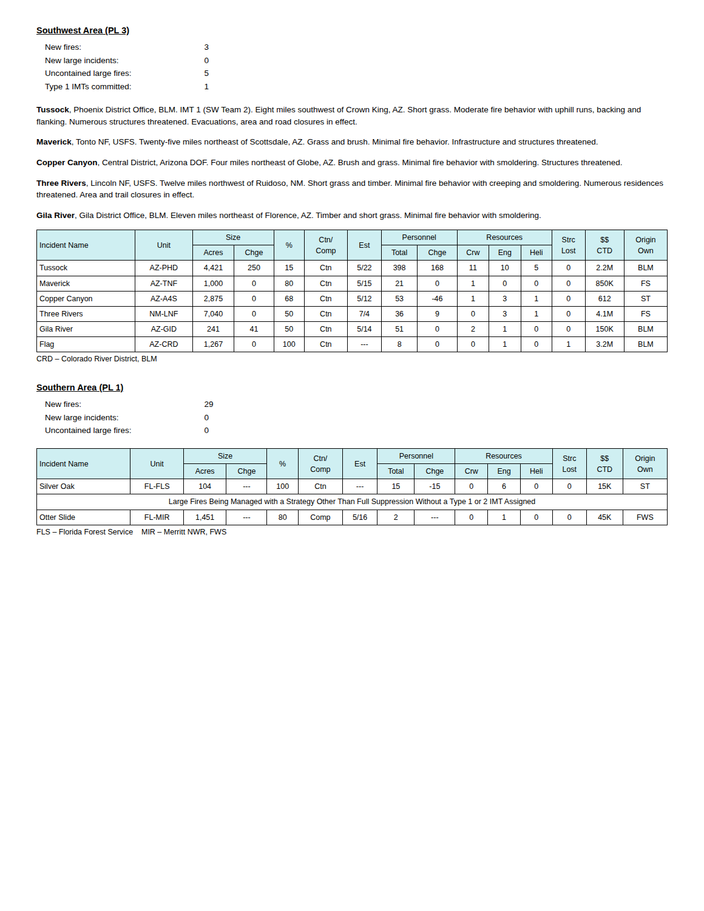Southwest Area (PL 3)
| New fires: | 3 |
| New large incidents: | 0 |
| Uncontained large fires: | 5 |
| Type 1 IMTs committed: | 1 |
Tussock, Phoenix District Office, BLM. IMT 1 (SW Team 2). Eight miles southwest of Crown King, AZ. Short grass. Moderate fire behavior with uphill runs, backing and flanking. Numerous structures threatened. Evacuations, area and road closures in effect.
Maverick, Tonto NF, USFS. Twenty-five miles northeast of Scottsdale, AZ. Grass and brush. Minimal fire behavior. Infrastructure and structures threatened.
Copper Canyon, Central District, Arizona DOF. Four miles northeast of Globe, AZ. Brush and grass. Minimal fire behavior with smoldering. Structures threatened.
Three Rivers, Lincoln NF, USFS. Twelve miles northwest of Ruidoso, NM. Short grass and timber. Minimal fire behavior with creeping and smoldering. Numerous residences threatened. Area and trail closures in effect.
Gila River, Gila District Office, BLM. Eleven miles northeast of Florence, AZ. Timber and short grass. Minimal fire behavior with smoldering.
| Incident Name | Unit | Size | % | Ctn/ Comp | Est | Personnel | Resources | Strc Lost | $$ CTD | Origin Own |
| --- | --- | --- | --- | --- | --- | --- | --- | --- | --- | --- |
| Acres | Chge | Total | Chge | Crw | Eng | Heli |
| Tussock | AZ-PHD | 4,421 | 250 | 15 | Ctn | 5/22 | 398 | 168 | 11 | 10 | 5 | 0 | 2.2M | BLM |
| Maverick | AZ-TNF | 1,000 | 0 | 80 | Ctn | 5/15 | 21 | 0 | 1 | 0 | 0 | 0 | 850K | FS |
| Copper Canyon | AZ-A4S | 2,875 | 0 | 68 | Ctn | 5/12 | 53 | -46 | 1 | 3 | 1 | 0 | 612 | ST |
| Three Rivers | NM-LNF | 7,040 | 0 | 50 | Ctn | 7/4 | 36 | 9 | 0 | 3 | 1 | 0 | 4.1M | FS |
| Gila River | AZ-GID | 241 | 41 | 50 | Ctn | 5/14 | 51 | 0 | 2 | 1 | 0 | 0 | 150K | BLM |
| Flag | AZ-CRD | 1,267 | 0 | 100 | Ctn | --- | 8 | 0 | 0 | 1 | 0 | 1 | 3.2M | BLM |
CRD – Colorado River District, BLM
Southern Area (PL 1)
| New fires: | 29 |
| New large incidents: | 0 |
| Uncontained large fires: | 0 |
| Incident Name | Unit | Size | % | Ctn/ Comp | Est | Personnel | Resources | Strc Lost | $$ CTD | Origin Own |
| --- | --- | --- | --- | --- | --- | --- | --- | --- | --- | --- |
| Acres | Chge | Total | Chge | Crw | Eng | Heli |
| Silver Oak | FL-FLS | 104 | --- | 100 | Ctn | --- | 15 | -15 | 0 | 6 | 0 | 0 | 15K | ST |
| Large Fires Being Managed with a Strategy Other Than Full Suppression Without a Type 1 or 2 IMT Assigned |
| Otter Slide | FL-MIR | 1,451 | --- | 80 | Comp | 5/16 | 2 | --- | 0 | 1 | 0 | 0 | 45K | FWS |
FLS – Florida Forest Service MIR – Merritt NWR, FWS